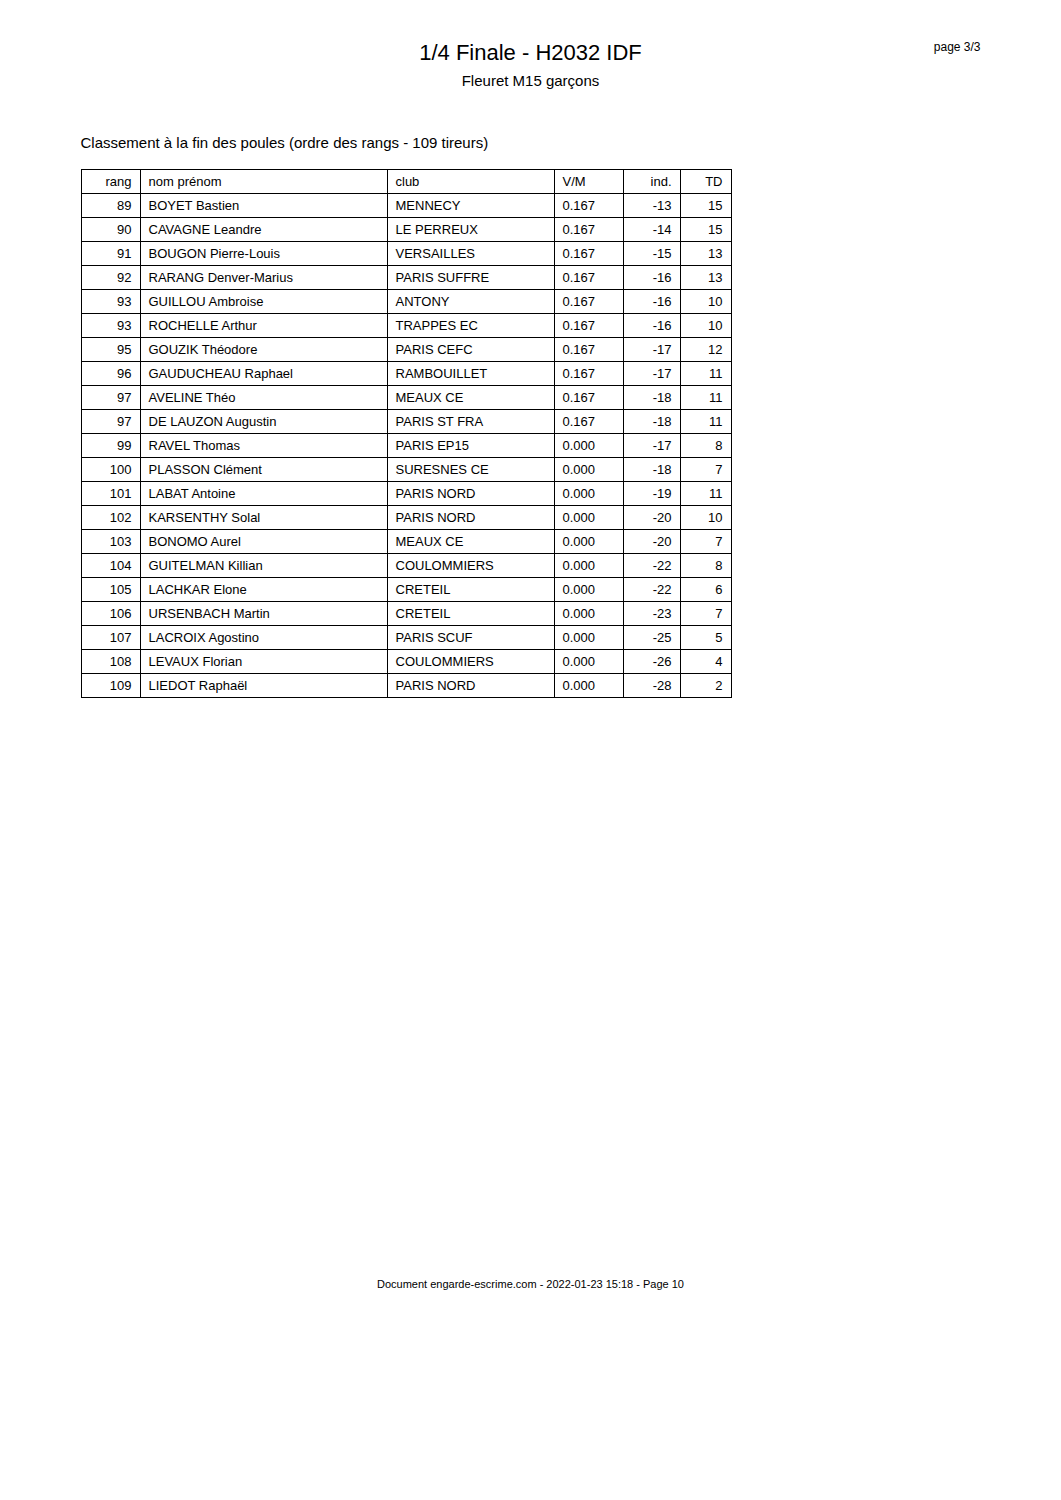page 3/3
1/4 Finale - H2032 IDF
Fleuret M15 garçons
Classement à la fin des poules (ordre des rangs - 109 tireurs)
| rang | nom prénom | club | V/M | ind. | TD |
| --- | --- | --- | --- | --- | --- |
| 89 | BOYET Bastien | MENNECY | 0.167 | -13 | 15 |
| 90 | CAVAGNE Leandre | LE PERREUX | 0.167 | -14 | 15 |
| 91 | BOUGON Pierre-Louis | VERSAILLES | 0.167 | -15 | 13 |
| 92 | RARANG Denver-Marius | PARIS SUFFRE | 0.167 | -16 | 13 |
| 93 | GUILLOU Ambroise | ANTONY | 0.167 | -16 | 10 |
| 93 | ROCHELLE Arthur | TRAPPES EC | 0.167 | -16 | 10 |
| 95 | GOUZIK Théodore | PARIS CEFC | 0.167 | -17 | 12 |
| 96 | GAUDUCHEAU Raphael | RAMBOUILLET | 0.167 | -17 | 11 |
| 97 | AVELINE Théo | MEAUX CE | 0.167 | -18 | 11 |
| 97 | DE LAUZON Augustin | PARIS ST FRA | 0.167 | -18 | 11 |
| 99 | RAVEL Thomas | PARIS EP15 | 0.000 | -17 | 8 |
| 100 | PLASSON Clément | SURESNES CE | 0.000 | -18 | 7 |
| 101 | LABAT Antoine | PARIS NORD | 0.000 | -19 | 11 |
| 102 | KARSENTHY Solal | PARIS NORD | 0.000 | -20 | 10 |
| 103 | BONOMO Aurel | MEAUX CE | 0.000 | -20 | 7 |
| 104 | GUITELMAN Killian | COULOMMIERS | 0.000 | -22 | 8 |
| 105 | LACHKAR Elone | CRETEIL | 0.000 | -22 | 6 |
| 106 | URSENBACH Martin | CRETEIL | 0.000 | -23 | 7 |
| 107 | LACROIX Agostino | PARIS SCUF | 0.000 | -25 | 5 |
| 108 | LEVAUX Florian | COULOMMIERS | 0.000 | -26 | 4 |
| 109 | LIEDOT Raphaël | PARIS NORD | 0.000 | -28 | 2 |
Document engarde-escrime.com - 2022-01-23 15:18 - Page 10